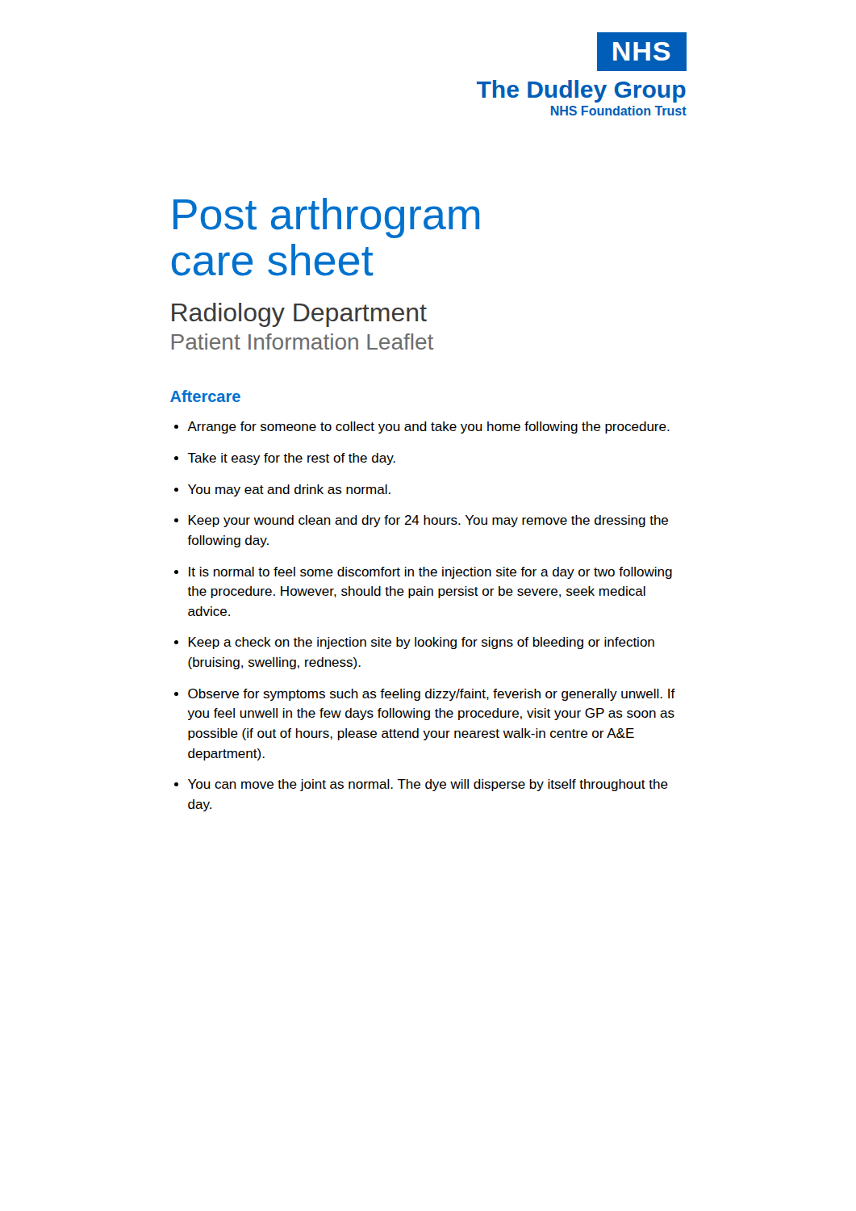NHS
The Dudley Group
NHS Foundation Trust
Post arthrogram
care sheet
Radiology Department
Patient Information Leaflet
Aftercare
Arrange for someone to collect you and take you home following the procedure.
Take it easy for the rest of the day.
You may eat and drink as normal.
Keep your wound clean and dry for 24 hours. You may remove the dressing the following day.
It is normal to feel some discomfort in the injection site for a day or two following the procedure. However, should the pain persist or be severe, seek medical advice.
Keep a check on the injection site by looking for signs of bleeding or infection (bruising, swelling, redness).
Observe for symptoms such as feeling dizzy/faint, feverish or generally unwell. If you feel unwell in the few days following the procedure, visit your GP as soon as possible (if out of hours, please attend your nearest walk-in centre or A&E department).
You can move the joint as normal. The dye will disperse by itself throughout the day.